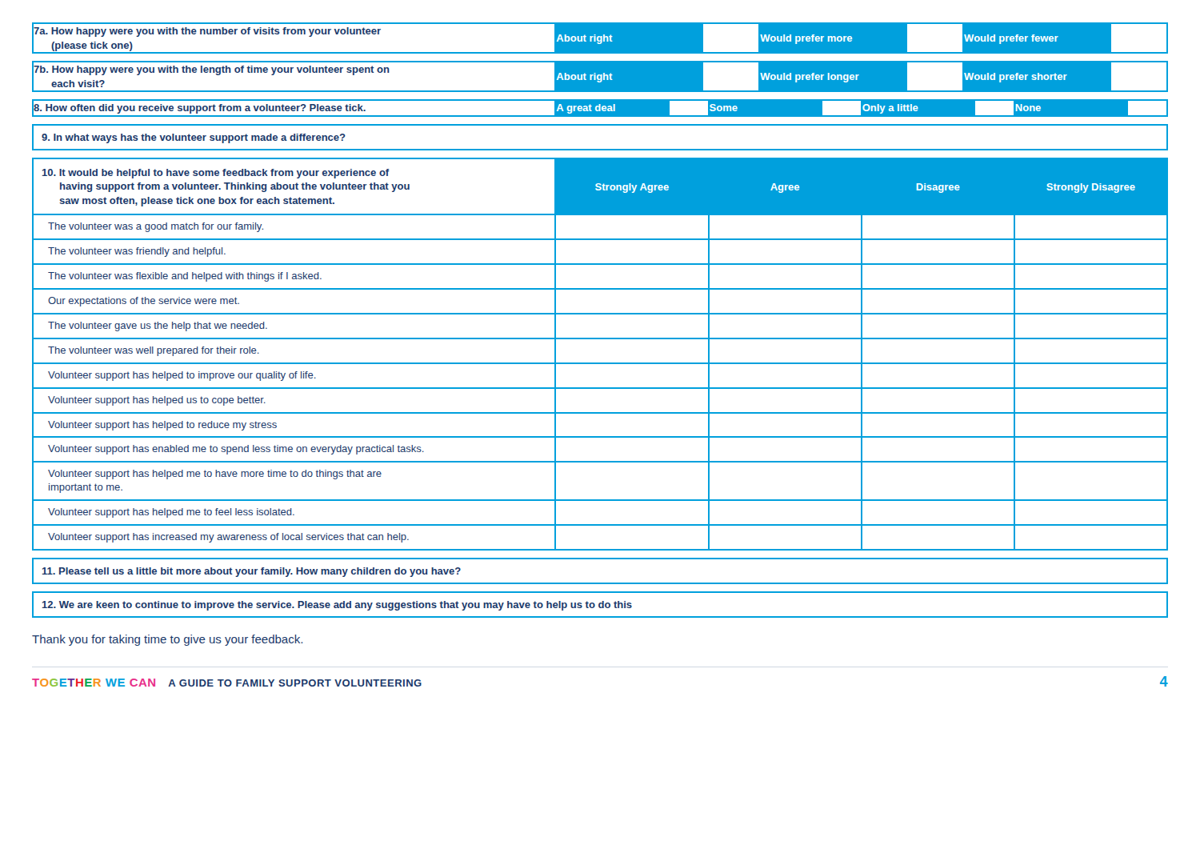| 7a. How happy were you with the number of visits from your volunteer (please tick one) | About right | | Would prefer more | | Would prefer fewer | |
| 7b. How happy were you with the length of time your volunteer spent on each visit? | About right | | Would prefer longer | | Would prefer shorter | |
| 8. How often did you receive support from a volunteer? Please tick. | A great deal | | Some | | Only a little | | None | |
9. In what ways has the volunteer support made a difference?
| 10. It would be helpful to have some feedback from your experience of having support from a volunteer. Thinking about the volunteer that you saw most often, please tick one box for each statement. | Strongly Agree | Agree | Disagree | Strongly Disagree |
| The volunteer was a good match for our family. | | | | |
| The volunteer was friendly and helpful. | | | | |
| The volunteer was flexible and helped with things if I asked. | | | | |
| Our expectations of the service were met. | | | | |
| The volunteer gave us the help that we needed. | | | | |
| The volunteer was well prepared for their role. | | | | |
| Volunteer support has helped to improve our quality of life. | | | | |
| Volunteer support has helped us to cope better. | | | | |
| Volunteer support has helped to reduce my stress | | | | |
| Volunteer support has enabled me to spend less time on everyday practical tasks. | | | | |
| Volunteer support has helped me to have more time to do things that are important to me. | | | | |
| Volunteer support has helped me to feel less isolated. | | | | |
| Volunteer support has increased my awareness of local services that can help. | | | | |
11. Please tell us a little bit more about your family. How many children do you have?
12. We are keen to continue to improve the service. Please add any suggestions that you may have to help us to do this
Thank you for taking time to give us your feedback.
TOGETHER WE CAN A GUIDE TO FAMILY SUPPORT VOLUNTEERING
4